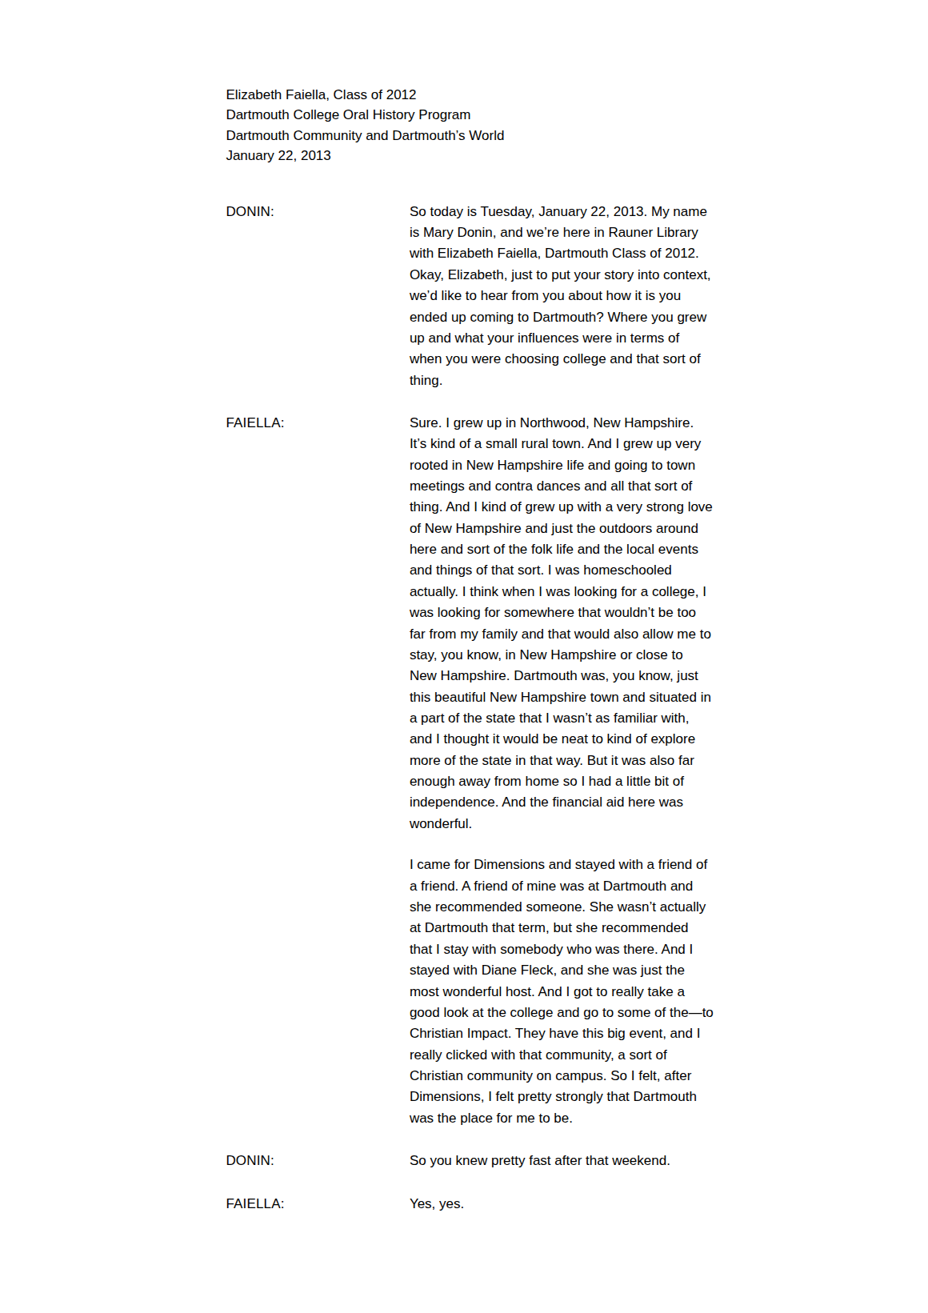Elizabeth Faiella, Class of 2012
Dartmouth College Oral History Program
Dartmouth Community and Dartmouth’s World
January 22, 2013
DONIN:
So today is Tuesday, January 22, 2013. My name is Mary Donin, and we’re here in Rauner Library with Elizabeth Faiella, Dartmouth Class of 2012. Okay, Elizabeth, just to put your story into context, we’d like to hear from you about how it is you ended up coming to Dartmouth? Where you grew up and what your influences were in terms of when you were choosing college and that sort of thing.
FAIELLA:
Sure. I grew up in Northwood, New Hampshire. It’s kind of a small rural town. And I grew up very rooted in New Hampshire life and going to town meetings and contra dances and all that sort of thing. And I kind of grew up with a very strong love of New Hampshire and just the outdoors around here and sort of the folk life and the local events and things of that sort. I was homeschooled actually. I think when I was looking for a college, I was looking for somewhere that wouldn’t be too far from my family and that would also allow me to stay, you know, in New Hampshire or close to New Hampshire. Dartmouth was, you know, just this beautiful New Hampshire town and situated in a part of the state that I wasn’t as familiar with, and I thought it would be neat to kind of explore more of the state in that way. But it was also far enough away from home so I had a little bit of independence. And the financial aid here was wonderful.
I came for Dimensions and stayed with a friend of a friend. A friend of mine was at Dartmouth and she recommended someone. She wasn’t actually at Dartmouth that term, but she recommended that I stay with somebody who was there. And I stayed with Diane Fleck, and she was just the most wonderful host. And I got to really take a good look at the college and go to some of the—to Christian Impact. They have this big event, and I really clicked with that community, a sort of Christian community on campus. So I felt, after Dimensions, I felt pretty strongly that Dartmouth was the place for me to be.
DONIN:
So you knew pretty fast after that weekend.
FAIELLA:
Yes, yes.